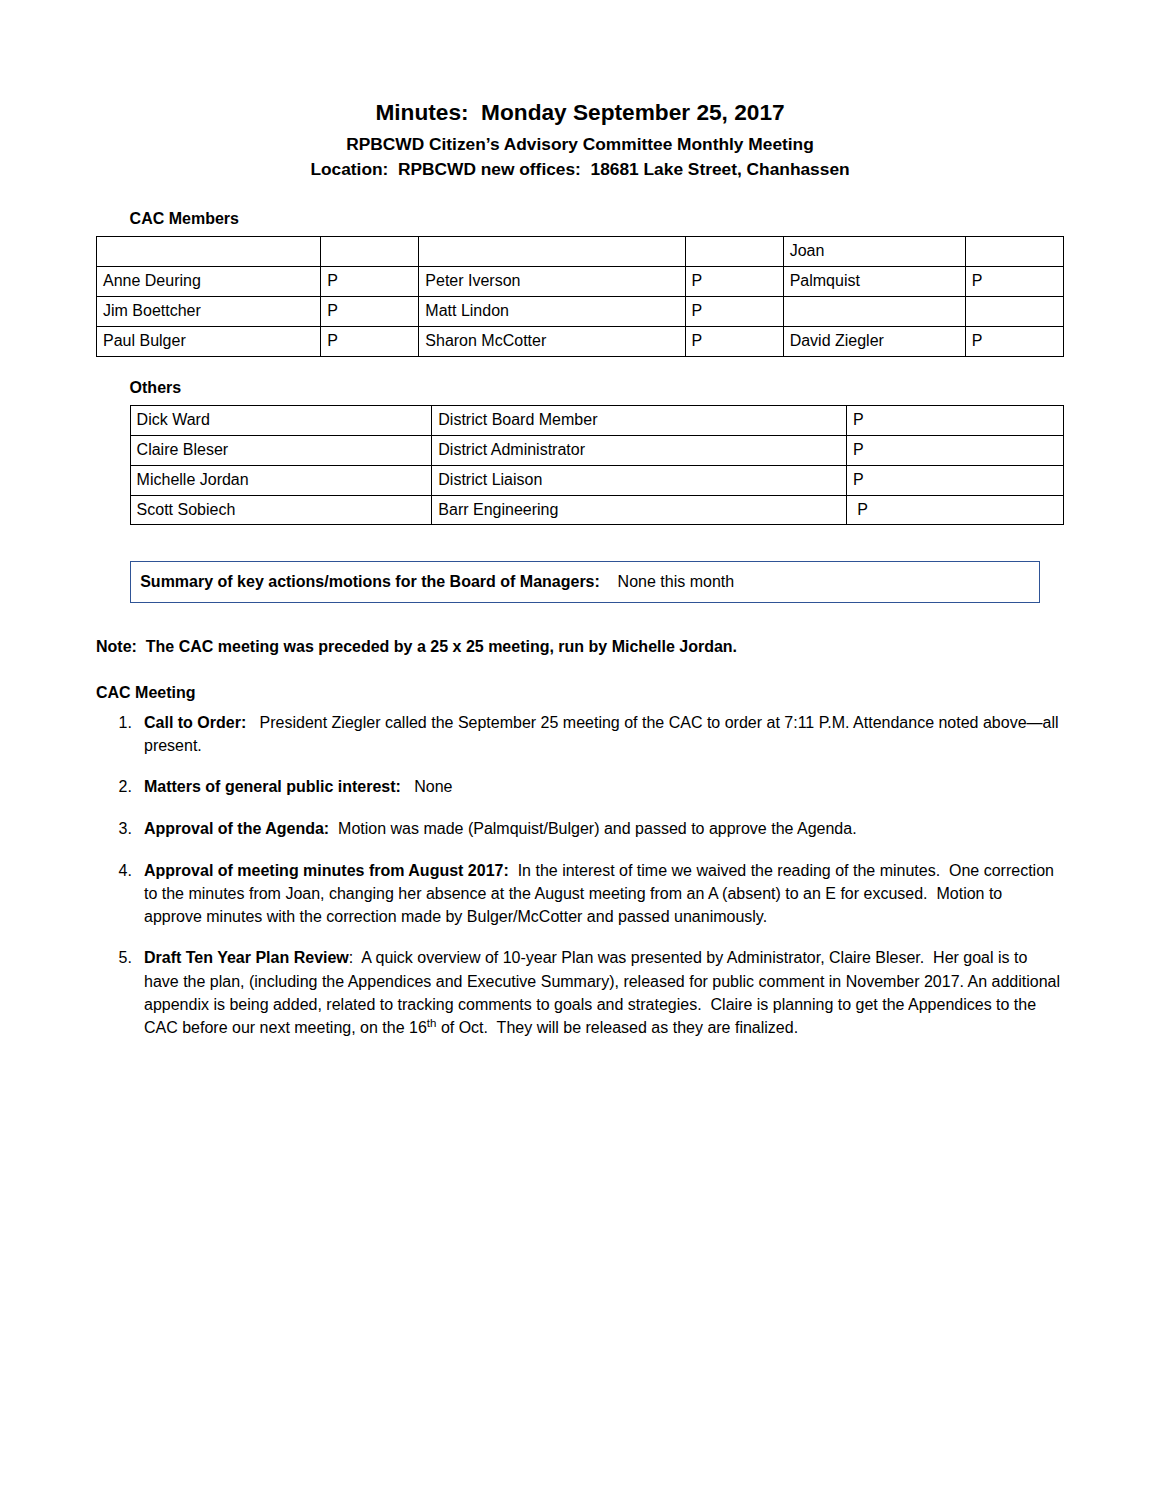Minutes: Monday September 25, 2017
RPBCWD Citizen’s Advisory Committee Monthly Meeting
Location: RPBCWD new offices: 18681 Lake Street, Chanhassen
CAC Members
| | | | | Joan | |
| Anne Deuring | P | Peter Iverson | P | Palmquist | P |
| Jim Boettcher | P | Matt Lindon | P | | |
| Paul Bulger | P | Sharon McCotter | P | David Ziegler | P |
Others
| Dick Ward | District Board Member | P |
| Claire Bleser | District Administrator | P |
| Michelle Jordan | District Liaison | P |
| Scott Sobiech | Barr Engineering | P |
Summary of key actions/motions for the Board of Managers: None this month
Note: The CAC meeting was preceded by a 25 x 25 meeting, run by Michelle Jordan.
CAC Meeting
Call to Order: President Ziegler called the September 25 meeting of the CAC to order at 7:11 P.M. Attendance noted above—all present.
Matters of general public interest: None
Approval of the Agenda: Motion was made (Palmquist/Bulger) and passed to approve the Agenda.
Approval of meeting minutes from August 2017: In the interest of time we waived the reading of the minutes. One correction to the minutes from Joan, changing her absence at the August meeting from an A (absent) to an E for excused. Motion to approve minutes with the correction made by Bulger/McCotter and passed unanimously.
Draft Ten Year Plan Review: A quick overview of 10-year Plan was presented by Administrator, Claire Bleser. Her goal is to have the plan, (including the Appendices and Executive Summary), released for public comment in November 2017. An additional appendix is being added, related to tracking comments to goals and strategies. Claire is planning to get the Appendices to the CAC before our next meeting, on the 16th of Oct. They will be released as they are finalized.